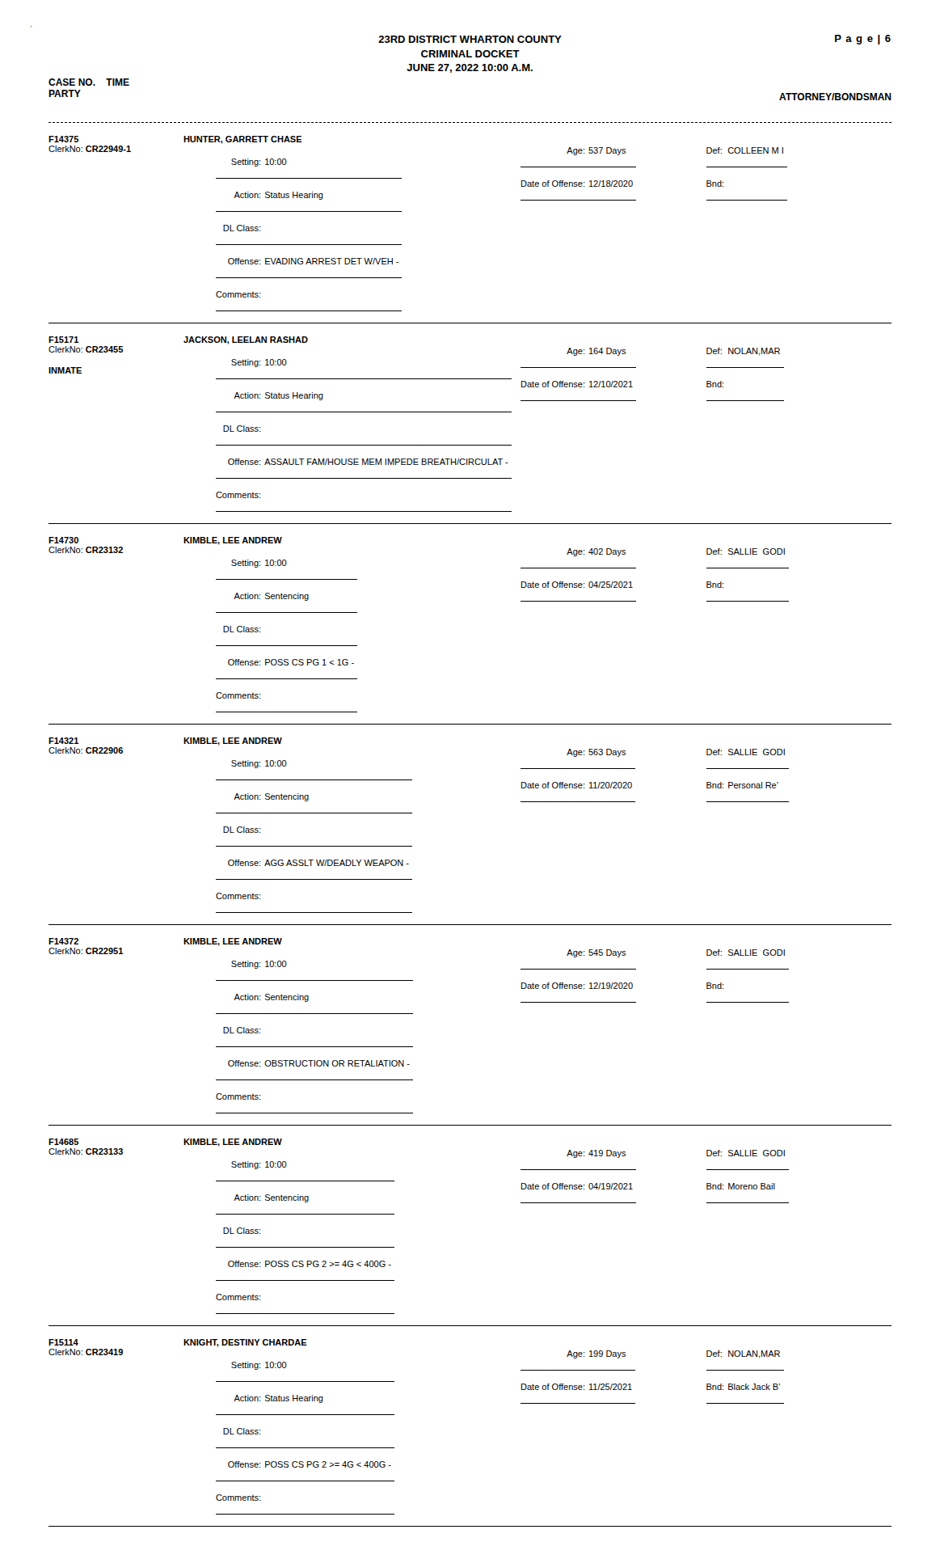’
P a g e | 6
23RD DISTRICT WHARTON COUNTY
CRIMINAL DOCKET
JUNE 27, 2022 10:00 A.M.
CASE NO. TIME
PARTY
ATTORNEY/BONDSMAN
| F14375 ClerkNo: CR22949-1 | HUNTER, GARRETT CHASE / Setting: / 10:00 / / Action: / Status Hearing / / DL Class: / / / Offense: / EVADING ARREST DET W/VEH - / / Comments: / / | / Age: / 537 Days / / Date of Offense: / 12/18/2020 / | / Def: / COLLEEN M I / / Bnd: / / |
| F15171 ClerkNo: CR23455 INMATE | JACKSON, LEELAN RASHAD / Setting: / 10:00 / / Action: / Status Hearing / / DL Class: / / / Offense: / ASSAULT FAM/HOUSE MEM IMPEDE BREATH/CIRCULAT - / / Comments: / / | / Age: / 164 Days / / Date of Offense: / 12/10/2021 / | / Def: / NOLAN,MAR / / Bnd: / / |
| F14730 ClerkNo: CR23132 | KIMBLE, LEE ANDREW / Setting: / 10:00 / / Action: / Sentencing / / DL Class: / / / Offense: / POSS CS PG 1 < 1G - / / Comments: / / | / Age: / 402 Days / / Date of Offense: / 04/25/2021 / | / Def: / SALLIE GODI / / Bnd: / / |
| F14321 ClerkNo: CR22906 | KIMBLE, LEE ANDREW / Setting: / 10:00 / / Action: / Sentencing / / DL Class: / / / Offense: / AGG ASSLT W/DEADLY WEAPON - / / Comments: / / | / Age: / 563 Days / / Date of Offense: / 11/20/2020 / | / Def: / SALLIE GODI / / Bnd: / Personal Re’ / |
| F14372 ClerkNo: CR22951 | KIMBLE, LEE ANDREW / Setting: / 10:00 / / Action: / Sentencing / / DL Class: / / / Offense: / OBSTRUCTION OR RETALIATION - / / Comments: / / | / Age: / 545 Days / / Date of Offense: / 12/19/2020 / | / Def: / SALLIE GODI / / Bnd: / / |
| F14685 ClerkNo: CR23133 | KIMBLE, LEE ANDREW / Setting: / 10:00 / / Action: / Sentencing / / DL Class: / / / Offense: / POSS CS PG 2 >= 4G < 400G - / / Comments: / / | / Age: / 419 Days / / Date of Offense: / 04/19/2021 / | / Def: / SALLIE GODI / / Bnd: / Moreno Bail / |
| F15114 ClerkNo: CR23419 | KNIGHT, DESTINY CHARDAE / Setting: / 10:00 / / Action: / Status Hearing / / DL Class: / / / Offense: / POSS CS PG 2 >= 4G < 400G - / / Comments: / / | / Age: / 199 Days / / Date of Offense: / 11/25/2021 / | / Def: / NOLAN,MAR / / Bnd: / Black Jack B’ / |